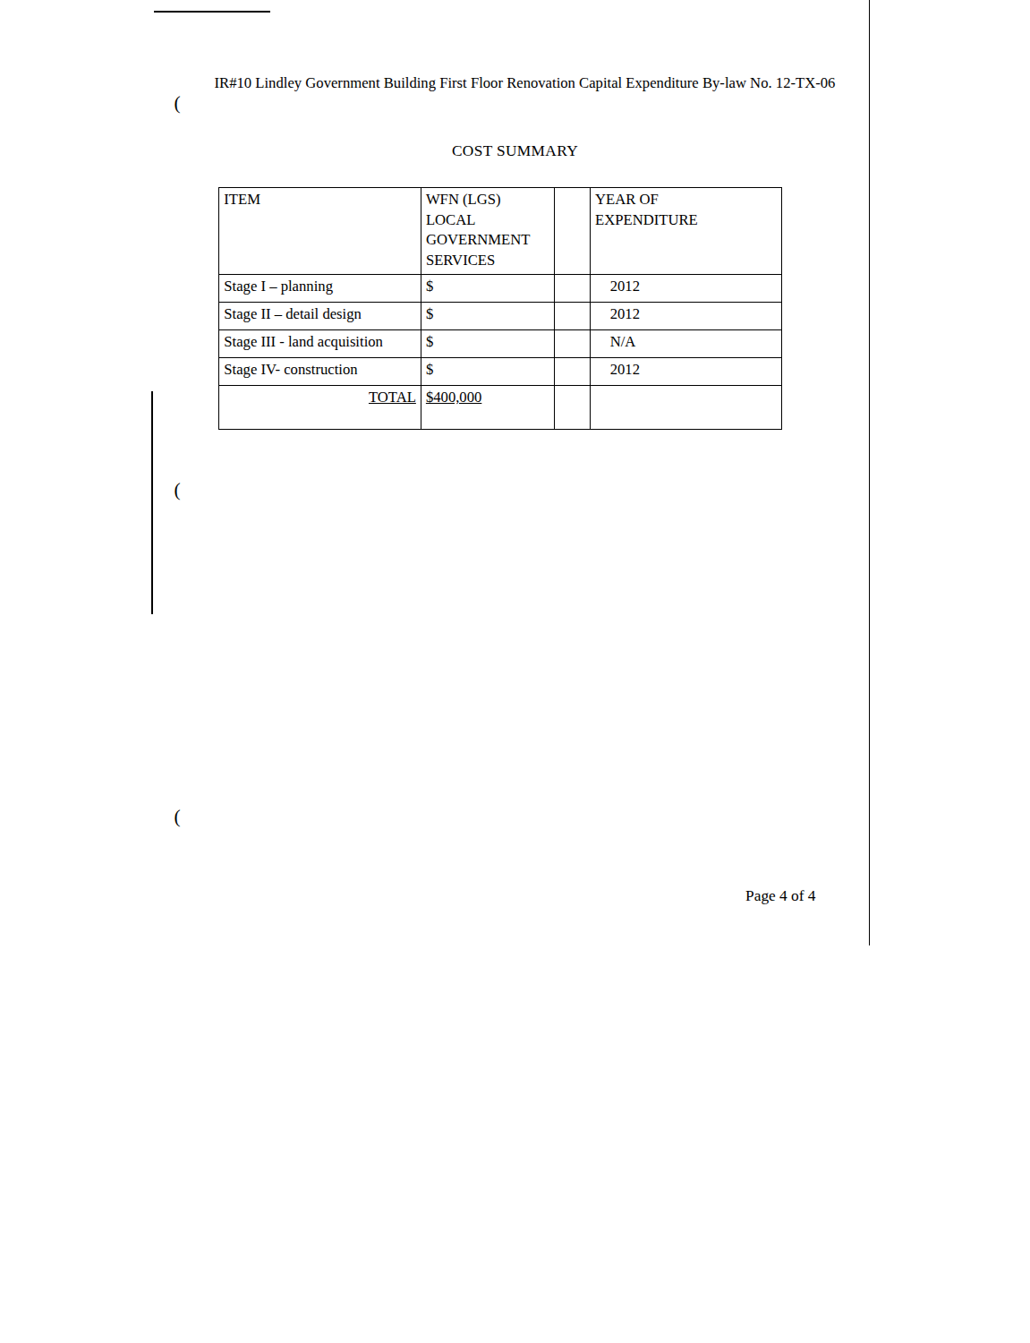(
(
(
IR#10 Lindley Government Building First Floor Renovation Capital Expenditure By-law No. 12-TX-06
COST SUMMARY
| ITEM | WFN (LGS) LOCAL GOVERNMENT SERVICES | | YEAR OF EXPENDITURE |
| Stage I – planning | $ | | 2012 |
| Stage II – detail design | $ | | 2012 |
| Stage III - land acquisition | $ | | N/A |
| Stage IV- construction | $ | | 2012 |
| TOTAL | $400,000 | | |
Page 4 of 4